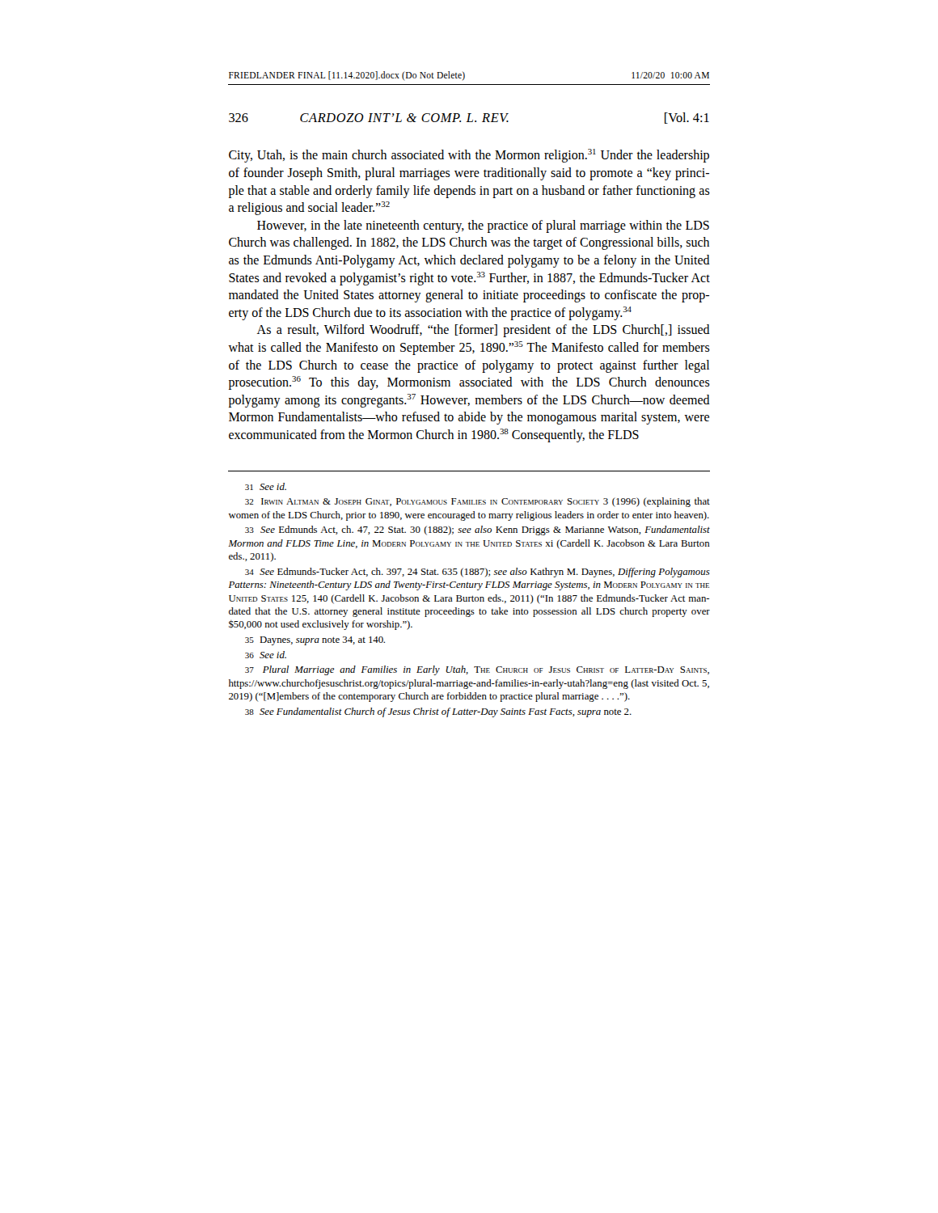FRIEDLANDER FINAL [11.14.2020].docx (Do Not Delete) 11/20/20 10:00 AM
326 CARDOZO INT’L & COMP. L. REV. [Vol. 4:1
City, Utah, is the main church associated with the Mormon religion.31 Under the leadership of founder Joseph Smith, plural marriages were traditionally said to promote a “key principle that a stable and orderly family life depends in part on a husband or father functioning as a religious and social leader.”32
However, in the late nineteenth century, the practice of plural marriage within the LDS Church was challenged. In 1882, the LDS Church was the target of Congressional bills, such as the Edmunds Anti-Polygamy Act, which declared polygamy to be a felony in the United States and revoked a polygamist’s right to vote.33 Further, in 1887, the Edmunds-Tucker Act mandated the United States attorney general to initiate proceedings to confiscate the property of the LDS Church due to its association with the practice of polygamy.34
As a result, Wilford Woodruff, “the [former] president of the LDS Church[,] issued what is called the Manifesto on September 25, 1890.”35 The Manifesto called for members of the LDS Church to cease the practice of polygamy to protect against further legal prosecution.36 To this day, Mormonism associated with the LDS Church denounces polygamy among its congregants.37 However, members of the LDS Church—now deemed Mormon Fundamentalists—who refused to abide by the monogamous marital system, were excommunicated from the Mormon Church in 1980.38 Consequently, the FLDS
31 See id.
32 Irwin Altman & Joseph Ginat, Polygamous Families in Contemporary Society 3 (1996) (explaining that women of the LDS Church, prior to 1890, were encouraged to marry religious leaders in order to enter into heaven).
33 See Edmunds Act, ch. 47, 22 Stat. 30 (1882); see also Kenn Driggs & Marianne Watson, Fundamentalist Mormon and FLDS Time Line, in Modern Polygamy in the United States xi (Cardell K. Jacobson & Lara Burton eds., 2011).
34 See Edmunds-Tucker Act, ch. 397, 24 Stat. 635 (1887); see also Kathryn M. Daynes, Differing Polygamous Patterns: Nineteenth-Century LDS and Twenty-First-Century FLDS Marriage Systems, in Modern Polygamy in the United States 125, 140 (Cardell K. Jacobson & Lara Burton eds., 2011) (“In 1887 the Edmunds-Tucker Act mandated that the U.S. attorney general institute proceedings to take into possession all LDS church property over $50,000 not used exclusively for worship.”).
35 Daynes, supra note 34, at 140.
36 See id.
37 Plural Marriage and Families in Early Utah, The Church of Jesus Christ of Latter-Day Saints, https://www.churchofjesuschrist.org/topics/plural-marriage-and-families-in-early-utah?lang=eng (last visited Oct. 5, 2019) (“[M]embers of the contemporary Church are forbidden to practice plural marriage . . . .”).
38 See Fundamentalist Church of Jesus Christ of Latter-Day Saints Fast Facts, supra note 2.